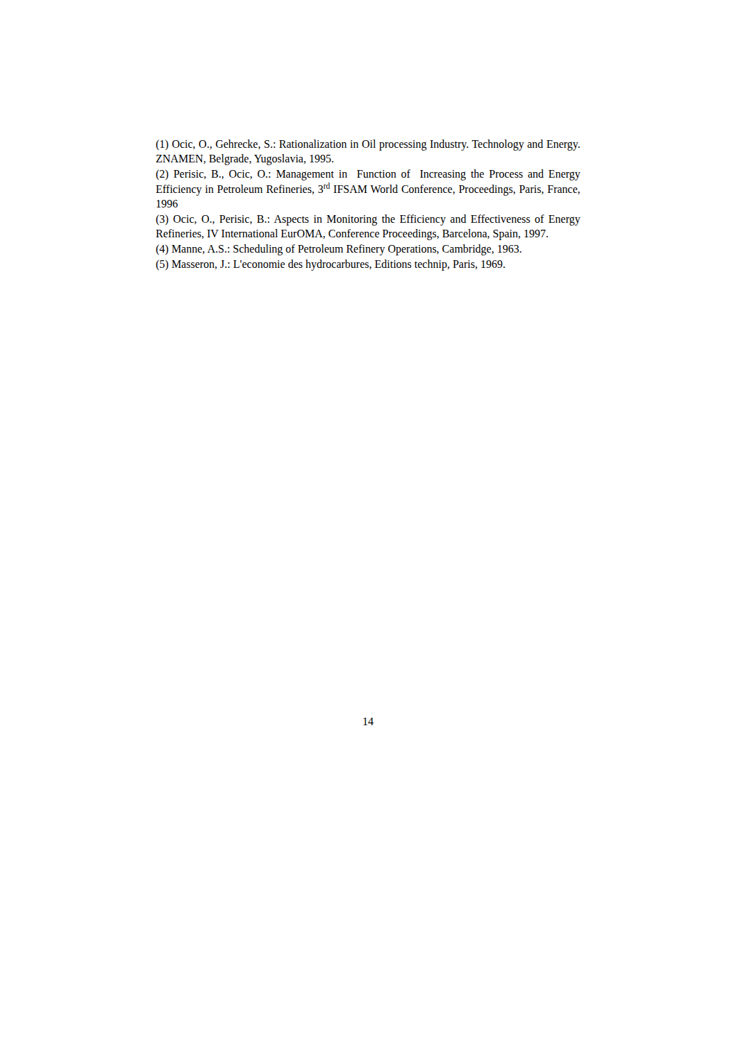(1) Ocic, O., Gehrecke, S.: Rationalization in Oil processing Industry. Technology and Energy. ZNAMEN, Belgrade, Yugoslavia, 1995.
(2) Perisic, B., Ocic, O.: Management in Function of Increasing the Process and Energy Efficiency in Petroleum Refineries, 3rd IFSAM World Conference, Proceedings, Paris, France, 1996
(3) Ocic, O., Perisic, B.: Aspects in Monitoring the Efficiency and Effectiveness of Energy Refineries, IV International EurOMA, Conference Proceedings, Barcelona, Spain, 1997.
(4) Manne, A.S.: Scheduling of Petroleum Refinery Operations, Cambridge, 1963.
(5) Masseron, J.: L'economie des hydrocarbures, Editions technip, Paris, 1969.
14